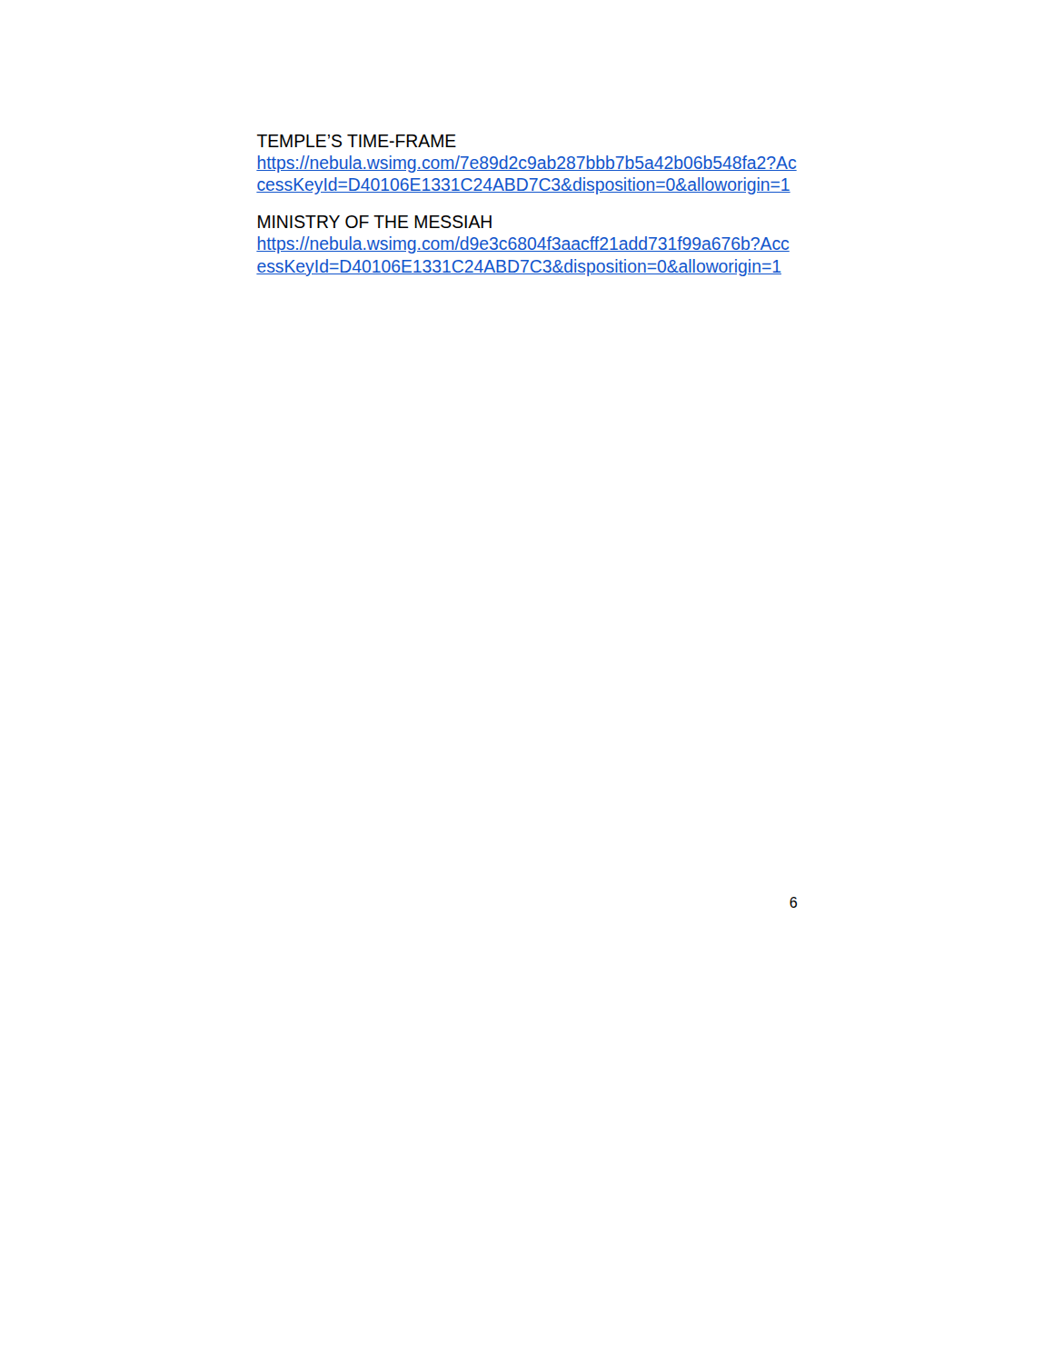TEMPLE’S TIME-FRAME
https://nebula.wsimg.com/7e89d2c9ab287bbb7b5a42b06b548fa2?AccessKeyId=D40106E1331C24ABD7C3&disposition=0&alloworigin=1
MINISTRY OF THE MESSIAH
https://nebula.wsimg.com/d9e3c6804f3aacff21add731f99a676b?AccessKeyId=D40106E1331C24ABD7C3&disposition=0&alloworigin=1
6